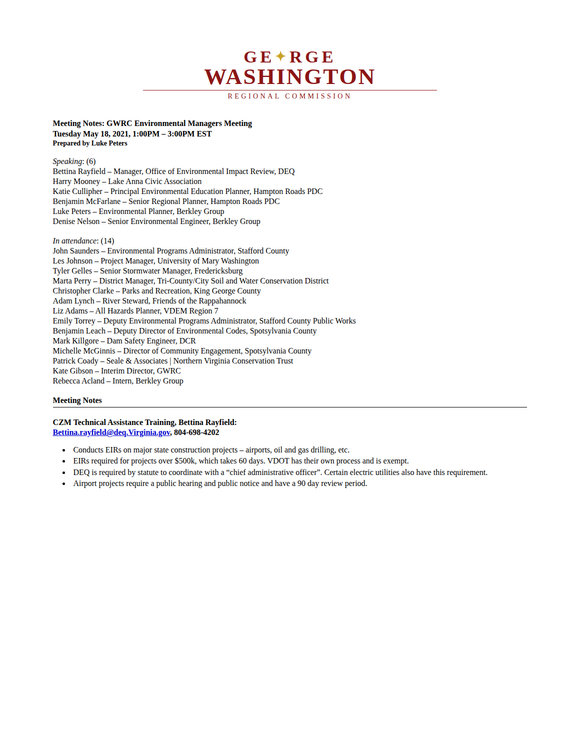GE✦RGE
WASHINGTON
Regional Commission
Meeting Notes: GWRC Environmental Managers Meeting
Tuesday May 18, 2021, 1:00PM – 3:00PM EST
Prepared by Luke Peters
Speaking: (6)
Bettina Rayfield – Manager, Office of Environmental Impact Review, DEQ
Harry Mooney – Lake Anna Civic Association
Katie Cullipher – Principal Environmental Education Planner, Hampton Roads PDC
Benjamin McFarlane – Senior Regional Planner, Hampton Roads PDC
Luke Peters – Environmental Planner, Berkley Group
Denise Nelson – Senior Environmental Engineer, Berkley Group
In attendance: (14)
John Saunders – Environmental Programs Administrator, Stafford County
Les Johnson – Project Manager, University of Mary Washington
Tyler Gelles – Senior Stormwater Manager, Fredericksburg
Marta Perry – District Manager, Tri-County/City Soil and Water Conservation District
Christopher Clarke – Parks and Recreation, King George County
Adam Lynch – River Steward, Friends of the Rappahannock
Liz Adams – All Hazards Planner, VDEM Region 7
Emily Torrey – Deputy Environmental Programs Administrator, Stafford County Public Works
Benjamin Leach – Deputy Director of Environmental Codes, Spotsylvania County
Mark Killgore – Dam Safety Engineer, DCR
Michelle McGinnis – Director of Community Engagement, Spotsylvania County
Patrick Coady – Seale & Associates | Northern Virginia Conservation Trust
Kate Gibson – Interim Director, GWRC
Rebecca Acland – Intern, Berkley Group
Meeting Notes
CZM Technical Assistance Training, Bettina Rayfield:
Bettina.rayfield@deq.Virginia.gov, 804-698-4202
Conducts EIRs on major state construction projects – airports, oil and gas drilling, etc.
EIRs required for projects over $500k, which takes 60 days. VDOT has their own process and is exempt.
DEQ is required by statute to coordinate with a “chief administrative officer”. Certain electric utilities also have this requirement.
Airport projects require a public hearing and public notice and have a 90 day review period.